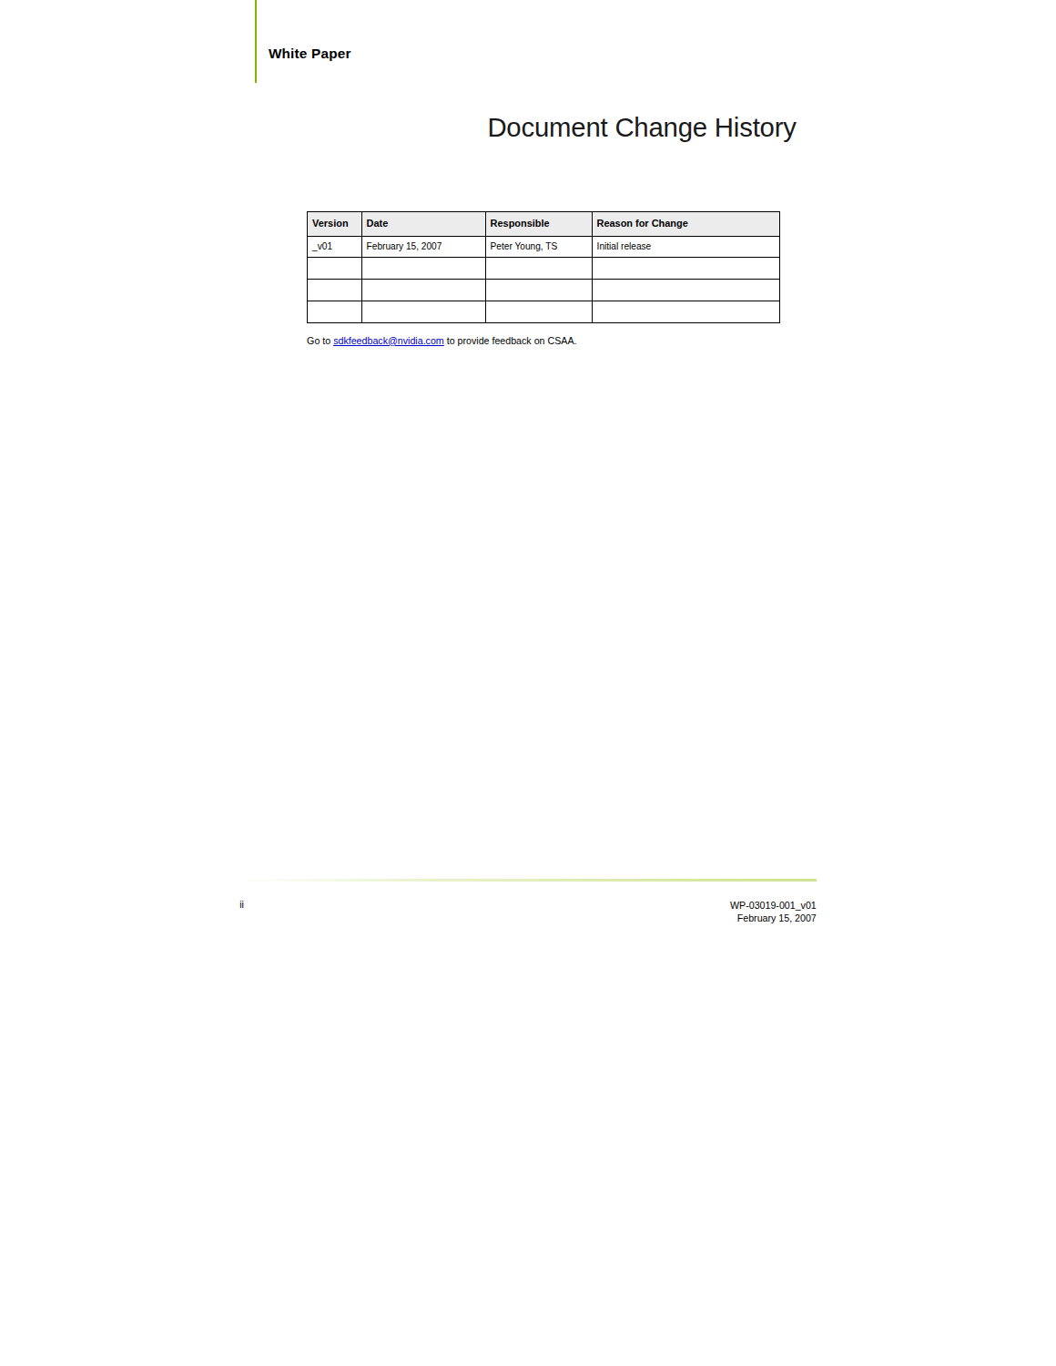White Paper
Document Change History
| Version | Date | Responsible | Reason for Change |
| --- | --- | --- | --- |
| _v01 | February 15, 2007 | Peter Young, TS | Initial release |
Go to sdkfeedback@nvidia.com to provide feedback on CSAA.
ii
WP-03019-001_v01
February 15, 2007